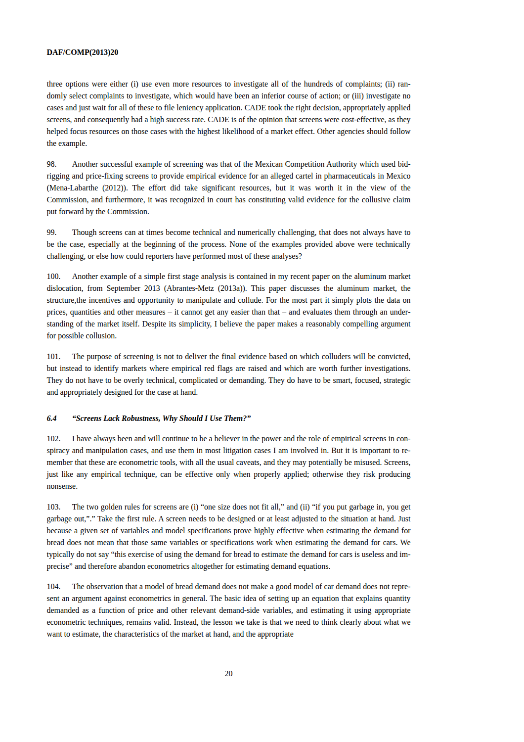DAF/COMP(2013)20
three options were either (i) use even more resources to investigate all of the hundreds of complaints; (ii) randomly select complaints to investigate, which would have been an inferior course of action; or (iii) investigate no cases and just wait for all of these to file leniency application. CADE took the right decision, appropriately applied screens, and consequently had a high success rate. CADE is of the opinion that screens were cost-effective, as they helped focus resources on those cases with the highest likelihood of a market effect. Other agencies should follow the example.
98. Another successful example of screening was that of the Mexican Competition Authority which used bid-rigging and price-fixing screens to provide empirical evidence for an alleged cartel in pharmaceuticals in Mexico (Mena-Labarthe (2012)). The effort did take significant resources, but it was worth it in the view of the Commission, and furthermore, it was recognized in court has constituting valid evidence for the collusive claim put forward by the Commission.
99. Though screens can at times become technical and numerically challenging, that does not always have to be the case, especially at the beginning of the process. None of the examples provided above were technically challenging, or else how could reporters have performed most of these analyses?
100. Another example of a simple first stage analysis is contained in my recent paper on the aluminum market dislocation, from September 2013 (Abrantes-Metz (2013a)). This paper discusses the aluminum market, the structure,the incentives and opportunity to manipulate and collude. For the most part it simply plots the data on prices, quantities and other measures – it cannot get any easier than that – and evaluates them through an understanding of the market itself. Despite its simplicity, I believe the paper makes a reasonably compelling argument for possible collusion.
101. The purpose of screening is not to deliver the final evidence based on which colluders will be convicted, but instead to identify markets where empirical red flags are raised and which are worth further investigations. They do not have to be overly technical, complicated or demanding. They do have to be smart, focused, strategic and appropriately designed for the case at hand.
6.4“Screens Lack Robustness, Why Should I Use Them?”
102. I have always been and will continue to be a believer in the power and the role of empirical screens in conspiracy and manipulation cases, and use them in most litigation cases I am involved in. But it is important to remember that these are econometric tools, with all the usual caveats, and they may potentially be misused. Screens, just like any empirical technique, can be effective only when properly applied; otherwise they risk producing nonsense.
103. The two golden rules for screens are (i) “one size does not fit all,” and (ii) “if you put garbage in, you get garbage out,”.” Take the first rule. A screen needs to be designed or at least adjusted to the situation at hand. Just because a given set of variables and model specifications prove highly effective when estimating the demand for bread does not mean that those same variables or specifications work when estimating the demand for cars. We typically do not say “this exercise of using the demand for bread to estimate the demand for cars is useless and imprecise” and therefore abandon econometrics altogether for estimating demand equations.
104. The observation that a model of bread demand does not make a good model of car demand does not represent an argument against econometrics in general. The basic idea of setting up an equation that explains quantity demanded as a function of price and other relevant demand-side variables, and estimating it using appropriate econometric techniques, remains valid. Instead, the lesson we take is that we need to think clearly about what we want to estimate, the characteristics of the market at hand, and the appropriate
20